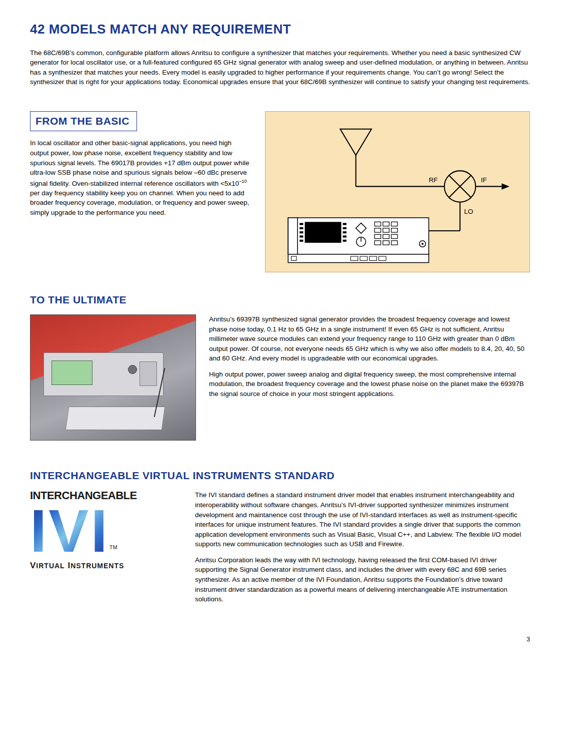42 MODELS MATCH ANY REQUIREMENT
The 68C/69B’s common, configurable platform allows Anritsu to configure a synthesizer that matches your requirements. Whether you need a basic synthesized CW generator for local oscillator use, or a full-featured configured 65 GHz signal generator with analog sweep and user-defined modulation, or anything in between. Anritsu has a synthesizer that matches your needs. Every model is easily upgraded to higher performance if your requirements change. You can’t go wrong! Select the synthesizer that is right for your applications today. Economical upgrades ensure that your 68C/69B synthesizer will continue to satisfy your changing test requirements.
FROM THE BASIC
In local oscillator and other basic-signal applications, you need high output power, low phase noise, excellent frequency stability and low spurious signal levels. The 69017B provides +17 dBm output power while ultra-low SSB phase noise and spurious signals below –60 dBc preserve signal fidelity. Oven-stabilized internal reference oscillators with <5x10–10 per day frequency stability keep you on channel. When you need to add broader frequency coverage, modulation, or frequency and power sweep, simply upgrade to the performance you need.
RF IF LO
TO THE ULTIMATE
Anritsu’s 69397B synthesized signal generator provides the broadest frequency coverage and lowest phase noise today, 0.1 Hz to 65 GHz in a single instrument! If even 65 GHz is not sufficient, Anritsu millimeter wave source modules can extend your frequency range to 110 GHz with greater than 0 dBm output power. Of course, not everyone needs 65 GHz which is why we also offer models to 8.4, 20, 40, 50 and 60 GHz. And every model is upgradeable with our economical upgrades.
High output power, power sweep analog and digital frequency sweep, the most comprehensive internal modulation, the broadest frequency coverage and the lowest phase noise on the planet make the 69397B the signal source of choice in your most stringent applications.
INTERCHANGEABLE VIRTUAL INSTRUMENTS STANDARD
INTERCHANGEABLE
IVI TM
VIRTUAL INSTRUMENTS
The IVI standard defines a standard instrument driver model that enables instrument interchangeability and interoperability without software changes. Anritsu’s IVI-driver supported synthesizer minimizes instrument development and maintanence cost through the use of IVI-standard interfaces as well as instrument-specific interfaces for unique instrument features. The IVI standard provides a single driver that supports the common application development environments such as Visual Basic, Visual C++, and Labview. The flexible I/O model supports new communication technologies such as USB and Firewire.
Anritsu Corporation leads the way with IVI technology, having released the first COM-based IVI driver supporting the Signal Generator instrument class, and includes the driver with every 68C and 69B series synthesizer. As an active member of the IVI Foundation, Anritsu supports the Foundation’s drive toward instrument driver standardization as a powerful means of delivering interchangeable ATE instrumentation solutions.
3